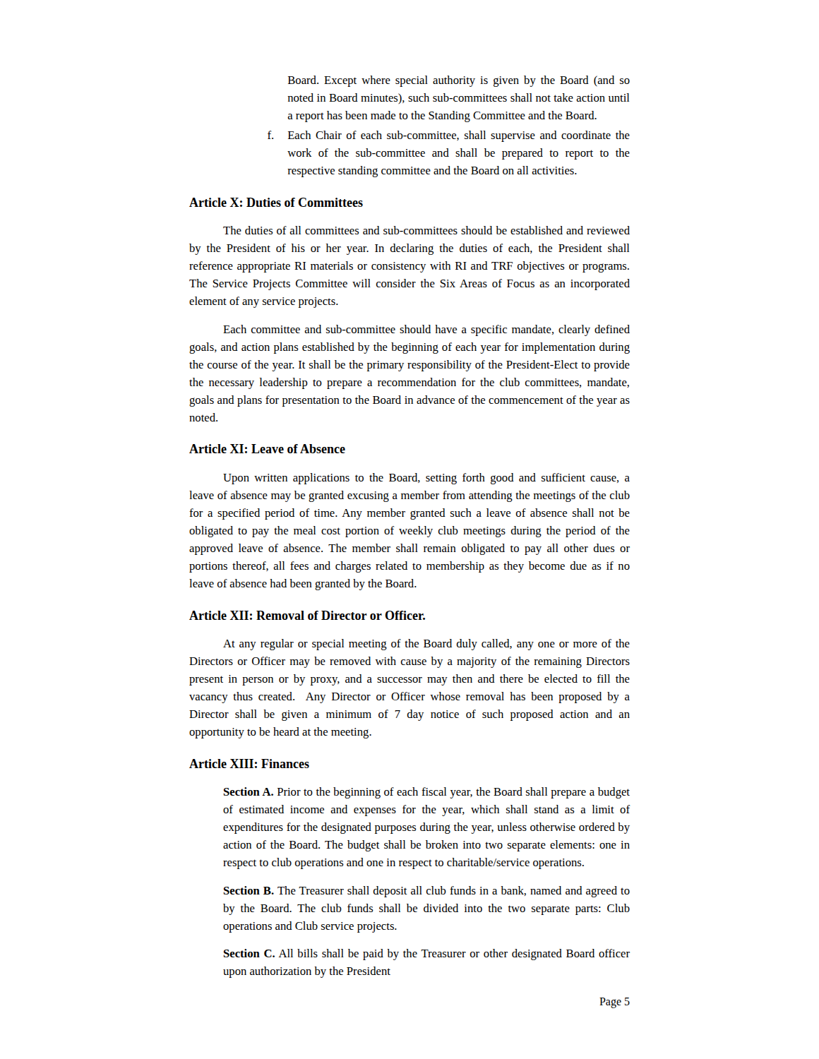Board. Except where special authority is given by the Board (and so noted in Board minutes), such sub-committees shall not take action until a report has been made to the Standing Committee and the Board.
f.
Each Chair of each sub-committee, shall supervise and coordinate the work of the sub-committee and shall be prepared to report to the respective standing committee and the Board on all activities.
Article X: Duties of Committees
The duties of all committees and sub-committees should be established and reviewed by the President of his or her year. In declaring the duties of each, the President shall reference appropriate RI materials or consistency with RI and TRF objectives or programs. The Service Projects Committee will consider the Six Areas of Focus as an incorporated element of any service projects.
Each committee and sub-committee should have a specific mandate, clearly defined goals, and action plans established by the beginning of each year for implementation during the course of the year. It shall be the primary responsibility of the President-Elect to provide the necessary leadership to prepare a recommendation for the club committees, mandate, goals and plans for presentation to the Board in advance of the commencement of the year as noted.
Article XI: Leave of Absence
Upon written applications to the Board, setting forth good and sufficient cause, a leave of absence may be granted excusing a member from attending the meetings of the club for a specified period of time. Any member granted such a leave of absence shall not be obligated to pay the meal cost portion of weekly club meetings during the period of the approved leave of absence. The member shall remain obligated to pay all other dues or portions thereof, all fees and charges related to membership as they become due as if no leave of absence had been granted by the Board.
Article XII: Removal of Director or Officer.
At any regular or special meeting of the Board duly called, any one or more of the Directors or Officer may be removed with cause by a majority of the remaining Directors present in person or by proxy, and a successor may then and there be elected to fill the vacancy thus created. Any Director or Officer whose removal has been proposed by a Director shall be given a minimum of 7 day notice of such proposed action and an opportunity to be heard at the meeting.
Article XIII: Finances
Section A. Prior to the beginning of each fiscal year, the Board shall prepare a budget of estimated income and expenses for the year, which shall stand as a limit of expenditures for the designated purposes during the year, unless otherwise ordered by action of the Board. The budget shall be broken into two separate elements: one in respect to club operations and one in respect to charitable/service operations.
Section B. The Treasurer shall deposit all club funds in a bank, named and agreed to by the Board. The club funds shall be divided into the two separate parts: Club operations and Club service projects.
Section C. All bills shall be paid by the Treasurer or other designated Board officer upon authorization by the President
Page 5